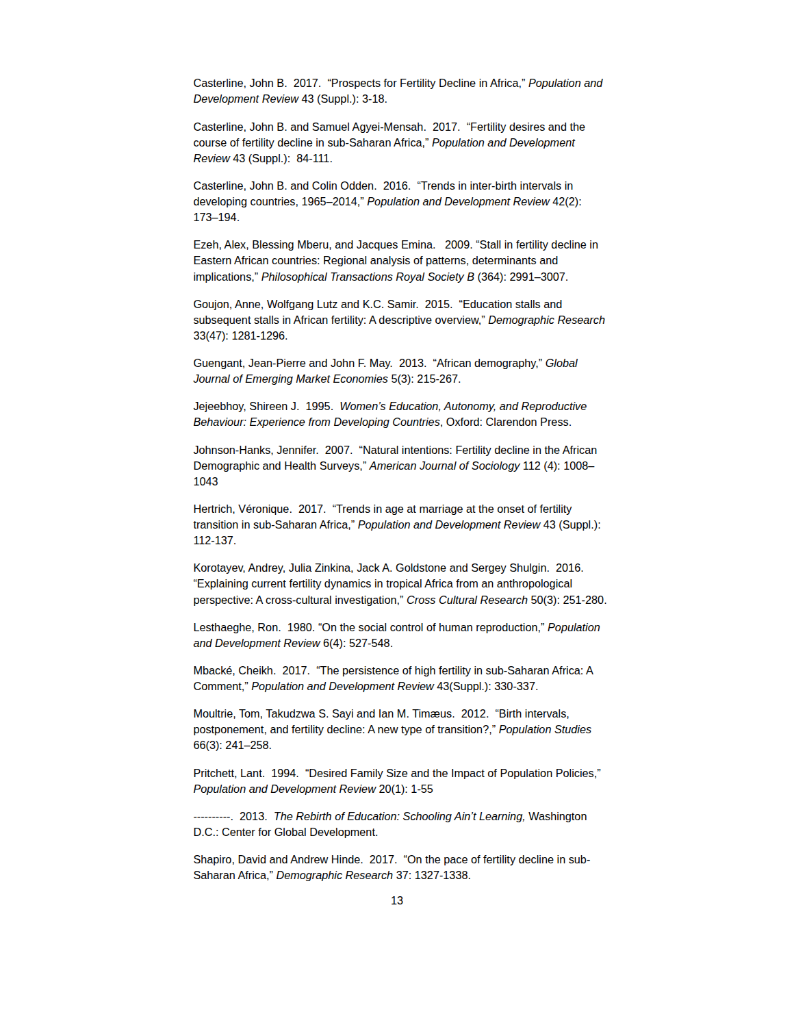Casterline, John B. 2017. “Prospects for Fertility Decline in Africa,” Population and Development Review 43 (Suppl.): 3-18.
Casterline, John B. and Samuel Agyei-Mensah. 2017. “Fertility desires and the course of fertility decline in sub-Saharan Africa,” Population and Development Review 43 (Suppl.): 84-111.
Casterline, John B. and Colin Odden. 2016. “Trends in inter-birth intervals in developing countries, 1965–2014,” Population and Development Review 42(2): 173–194.
Ezeh, Alex, Blessing Mberu, and Jacques Emina. 2009. “Stall in fertility decline in Eastern African countries: Regional analysis of patterns, determinants and implications,” Philosophical Transactions Royal Society B (364): 2991–3007.
Goujon, Anne, Wolfgang Lutz and K.C. Samir. 2015. “Education stalls and subsequent stalls in African fertility: A descriptive overview,” Demographic Research 33(47): 1281-1296.
Guengant, Jean-Pierre and John F. May. 2013. “African demography,” Global Journal of Emerging Market Economies 5(3): 215-267.
Jejeebhoy, Shireen J. 1995. Women’s Education, Autonomy, and Reproductive Behaviour: Experience from Developing Countries, Oxford: Clarendon Press.
Johnson-Hanks, Jennifer. 2007. “Natural intentions: Fertility decline in the African Demographic and Health Surveys,” American Journal of Sociology 112 (4): 1008–1043
Hertrich, Véronique. 2017. “Trends in age at marriage at the onset of fertility transition in sub-Saharan Africa,” Population and Development Review 43 (Suppl.): 112-137.
Korotayev, Andrey, Julia Zinkina, Jack A. Goldstone and Sergey Shulgin. 2016. “Explaining current fertility dynamics in tropical Africa from an anthropological perspective: A cross-cultural investigation,” Cross Cultural Research 50(3): 251-280.
Lesthaeghe, Ron. 1980. “On the social control of human reproduction,” Population and Development Review 6(4): 527-548.
Mbacké, Cheikh. 2017. “The persistence of high fertility in sub-Saharan Africa: A Comment,” Population and Development Review 43(Suppl.): 330-337.
Moultrie, Tom, Takudzwa S. Sayi and Ian M. Timæus. 2012. “Birth intervals, postponement, and fertility decline: A new type of transition?,” Population Studies 66(3): 241–258.
Pritchett, Lant. 1994. “Desired Family Size and the Impact of Population Policies,” Population and Development Review 20(1): 1-55
----------. 2013. The Rebirth of Education: Schooling Ain’t Learning, Washington D.C.: Center for Global Development.
Shapiro, David and Andrew Hinde. 2017. “On the pace of fertility decline in sub-Saharan Africa,” Demographic Research 37: 1327-1338.
13